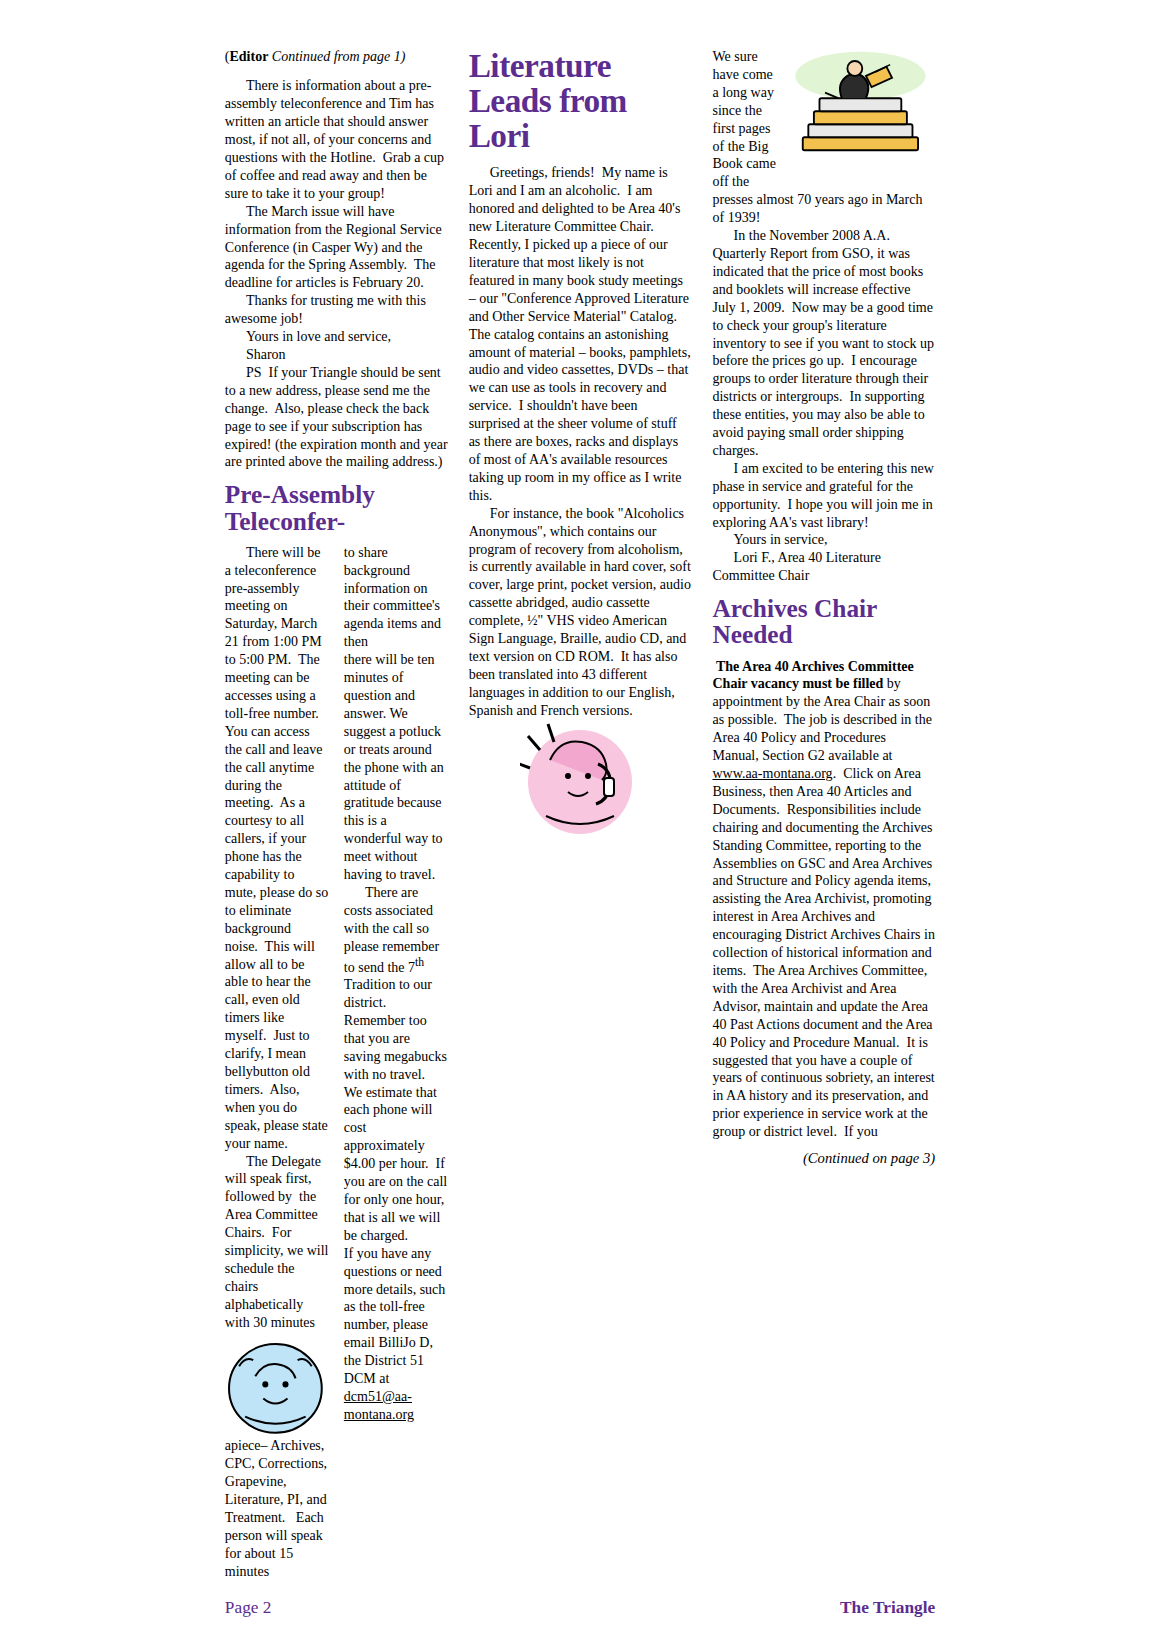(Editor Continued from page 1)
There is information about a pre-assembly teleconference and Tim has written an article that should answer most, if not all, of your concerns and questions with the Hotline. Grab a cup of coffee and read away and then be sure to take it to your group!
The March issue will have information from the Regional Service Conference (in Casper Wy) and the agenda for the Spring Assembly. The deadline for articles is February 20.
Thanks for trusting me with this awesome job!
Yours in love and service,
Sharon
PS If your Triangle should be sent to a new address, please send me the change. Also, please check the back page to see if your subscription has expired! (the expiration month and year are printed above the mailing address.)
Pre-Assembly Teleconfer-
There will be a teleconference pre-assembly meeting on Saturday, March 21 from 1:00 PM to 5:00 PM. The meeting can be accesses using a toll-free number. You can access the call and leave the call anytime during the meeting. As a courtesy to all callers, if your phone has the capability to mute, please do so to eliminate background noise. This will allow all to be able to hear the call, even old timers like myself. Just to clarify, I mean bellybutton old timers. Also, when you do speak, please state your name.
The Delegate will speak first, followed by the Area Committee Chairs. For simplicity, we will schedule the chairs alphabetically with 30 minutes
apiece– Archives, CPC, Corrections, Grapevine, Literature, PI, and Treatment. Each person will speak for about 15 minutes
to share background information on their committee's agenda items and then
there will be ten minutes of question and answer. We suggest a potluck or treats around the phone with an attitude of gratitude because this is a wonderful way to meet without having to travel.
There are costs associated with the call so please remember to send the 7th Tradition to our district. Remember too that you are saving megabucks with no travel. We estimate that each phone will cost approximately $4.00 per hour. If you are on the call for only one hour, that is all we will be charged.
If you have any questions or need more details, such as the toll-free number, please email BilliJo D, the District 51 DCM at dcm51@aa-montana.org
Literature Leads from Lori
Greetings, friends! My name is Lori and I am an alcoholic. I am honored and delighted to be Area 40's new Literature Committee Chair. Recently, I picked up a piece of our literature that most likely is not featured in many book study meetings – our "Conference Approved Literature and Other Service Material" Catalog. The catalog contains an astonishing amount of material – books, pamphlets, audio and video cassettes, DVDs – that we can use as tools in recovery and service. I shouldn't have been surprised at the sheer volume of stuff as there are boxes, racks and displays of most of AA's available resources taking up room in my office as I write this.
For instance, the book "Alcoholics Anonymous", which contains our program of recovery from alcoholism, is currently available in hard cover, soft cover, large print, pocket version, audio cassette abridged, audio cassette complete, ½" VHS video American Sign Language, Braille, audio CD, and text version on CD ROM. It has also been translated into 43 different languages in addition to our English, Spanish and French versions.
We sure have come a long way since the first pages of the Big Book came off the presses almost 70 years ago in March of 1939!
In the November 2008 A.A. Quarterly Report from GSO, it was indicated that the price of most books and booklets will increase effective July 1, 2009. Now may be a good time to check your group's literature inventory to see if you want to stock up before the prices go up. I encourage groups to order literature through their districts or intergroups. In supporting these entities, you may also be able to avoid paying small order shipping charges.
I am excited to be entering this new phase in service and grateful for the opportunity. I hope you will join me in exploring AA's vast library!
Yours in service,
Lori F., Area 40 Literature Committee Chair
Archives Chair Needed
The Area 40 Archives Committee Chair vacancy must be filled by appointment by the Area Chair as soon as possible. The job is described in the Area 40 Policy and Procedures Manual, Section G2 available at www.aa-montana.org. Click on Area Business, then Area 40 Articles and Documents. Responsibilities include chairing and documenting the Archives Standing Committee, reporting to the Assemblies on GSC and Area Archives and Structure and Policy agenda items, assisting the Area Archivist, promoting interest in Area Archives and encouraging District Archives Chairs in collection of historical information and items. The Area Archives Committee, with the Area Archivist and Area Advisor, maintain and update the Area 40 Past Actions document and the Area 40 Policy and Procedure Manual. It is suggested that you have a couple of years of continuous sobriety, an interest in AA history and its preservation, and prior experience in service work at the group or district level. If you
(Continued on page 3)
Page 2
The Triangle